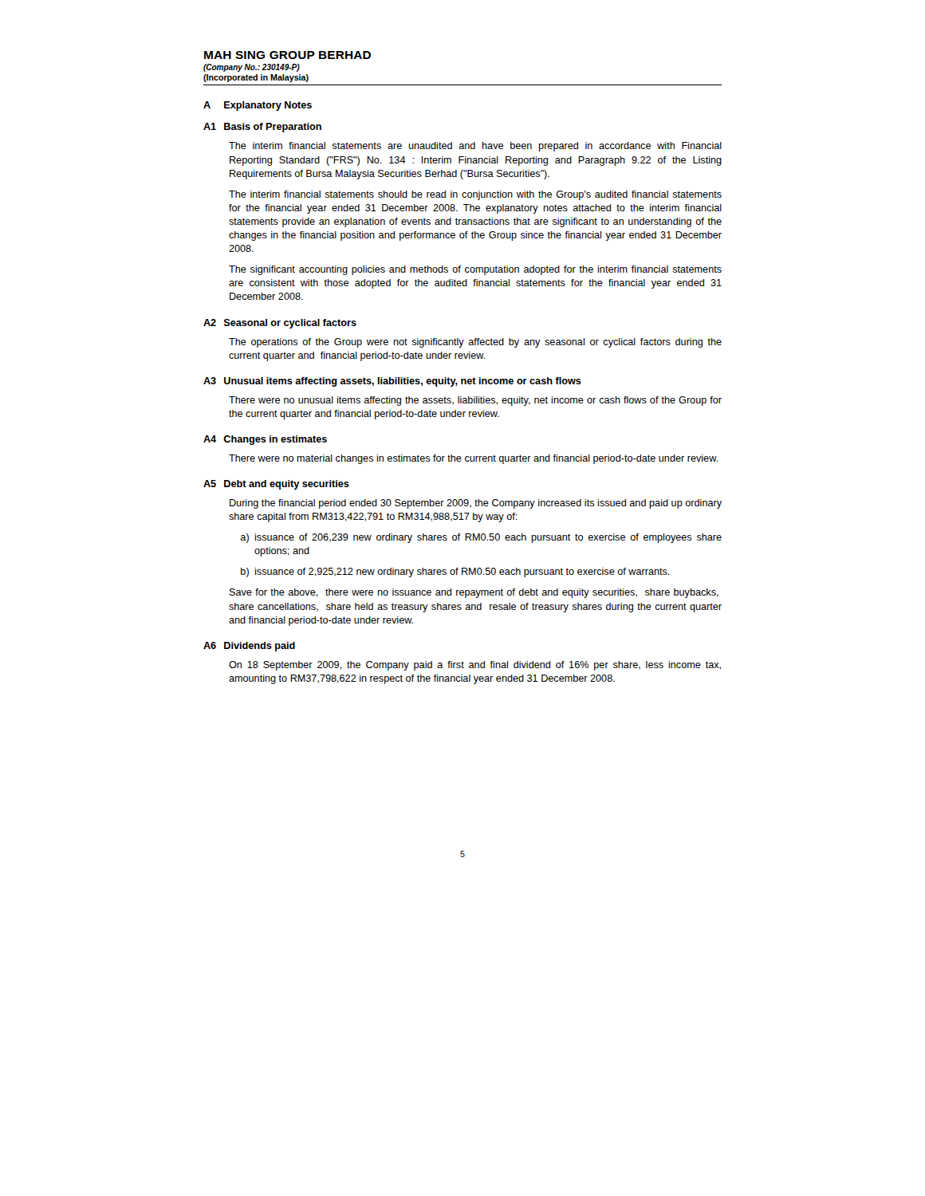MAH SING GROUP BERHAD
(Company No.: 230149-P)
(Incorporated in Malaysia)
A
Explanatory Notes
A1
Basis of Preparation
The interim financial statements are unaudited and have been prepared in accordance with Financial Reporting Standard ("FRS") No. 134 : Interim Financial Reporting and Paragraph 9.22 of the Listing Requirements of Bursa Malaysia Securities Berhad ("Bursa Securities").
The interim financial statements should be read in conjunction with the Group's audited financial statements for the financial year ended 31 December 2008. The explanatory notes attached to the interim financial statements provide an explanation of events and transactions that are significant to an understanding of the changes in the financial position and performance of the Group since the financial year ended 31 December 2008.
The significant accounting policies and methods of computation adopted for the interim financial statements are consistent with those adopted for the audited financial statements for the financial year ended 31 December 2008.
A2
Seasonal or cyclical factors
The operations of the Group were not significantly affected by any seasonal or cyclical factors during the current quarter and financial period-to-date under review.
A3
Unusual items affecting assets, liabilities, equity, net income or cash flows
There were no unusual items affecting the assets, liabilities, equity, net income or cash flows of the Group for the current quarter and financial period-to-date under review.
A4
Changes in estimates
There were no material changes in estimates for the current quarter and financial period-to-date under review.
A5
Debt and equity securities
During the financial period ended 30 September 2009, the Company increased its issued and paid up ordinary share capital from RM313,422,791 to RM314,988,517 by way of:
a)
issuance of 206,239 new ordinary shares of RM0.50 each pursuant to exercise of employees share options; and
b)
issuance of 2,925,212 new ordinary shares of RM0.50 each pursuant to exercise of warrants.
Save for the above, there were no issuance and repayment of debt and equity securities, share buybacks, share cancellations, share held as treasury shares and resale of treasury shares during the current quarter and financial period-to-date under review.
A6
Dividends paid
On 18 September 2009, the Company paid a first and final dividend of 16% per share, less income tax, amounting to RM37,798,622 in respect of the financial year ended 31 December 2008.
5